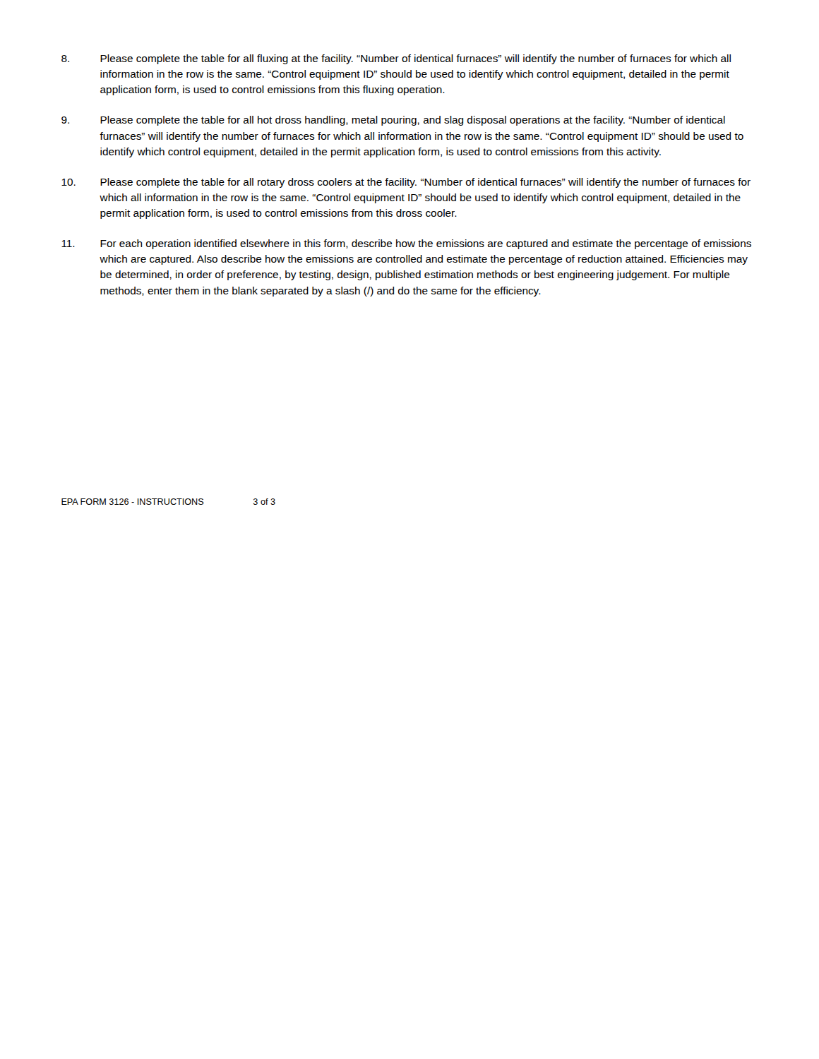8. Please complete the table for all fluxing at the facility. “Number of identical furnaces” will identify the number of furnaces for which all information in the row is the same. “Control equipment ID” should be used to identify which control equipment, detailed in the permit application form, is used to control emissions from this fluxing operation.
9. Please complete the table for all hot dross handling, metal pouring, and slag disposal operations at the facility. “Number of identical furnaces” will identify the number of furnaces for which all information in the row is the same. “Control equipment ID” should be used to identify which control equipment, detailed in the permit application form, is used to control emissions from this activity.
10. Please complete the table for all rotary dross coolers at the facility. “Number of identical furnaces” will identify the number of furnaces for which all information in the row is the same. “Control equipment ID” should be used to identify which control equipment, detailed in the permit application form, is used to control emissions from this dross cooler.
11. For each operation identified elsewhere in this form, describe how the emissions are captured and estimate the percentage of emissions which are captured. Also describe how the emissions are controlled and estimate the percentage of reduction attained. Efficiencies may be determined, in order of preference, by testing, design, published estimation methods or best engineering judgement. For multiple methods, enter them in the blank separated by a slash (/) and do the same for the efficiency.
EPA FORM 3126 - INSTRUCTIONS 3 of 3